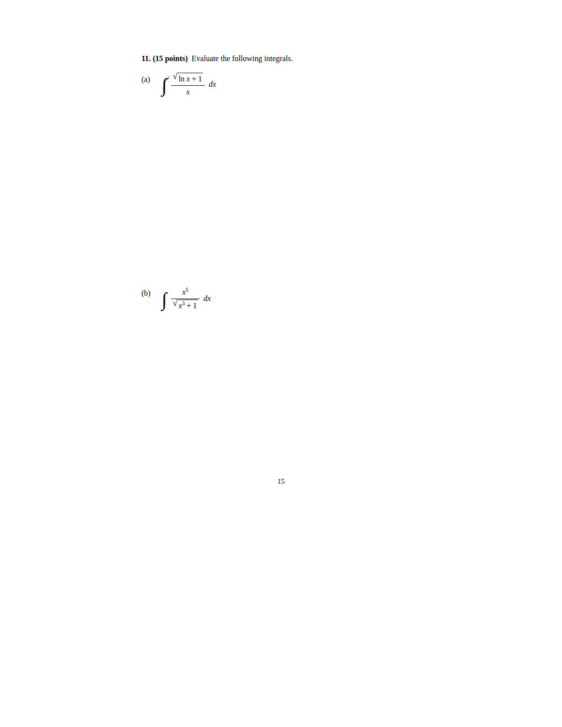11. (15 points) Evaluate the following integrals.
(a) ∫e21 ln x + 1 x dx
(b) ∫ x5 x3 + 1 dx
15